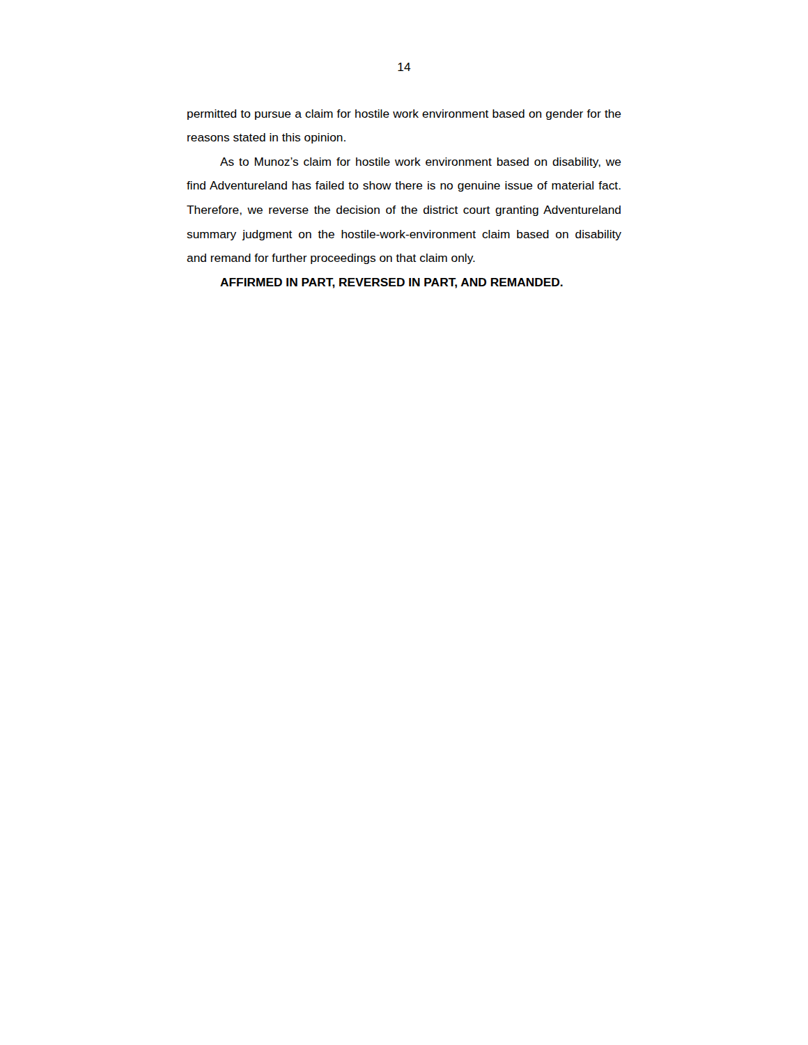14
permitted to pursue a claim for hostile work environment based on gender for the reasons stated in this opinion.
As to Munoz’s claim for hostile work environment based on disability, we find Adventureland has failed to show there is no genuine issue of material fact. Therefore, we reverse the decision of the district court granting Adventureland summary judgment on the hostile-work-environment claim based on disability and remand for further proceedings on that claim only.
AFFIRMED IN PART, REVERSED IN PART, AND REMANDED.